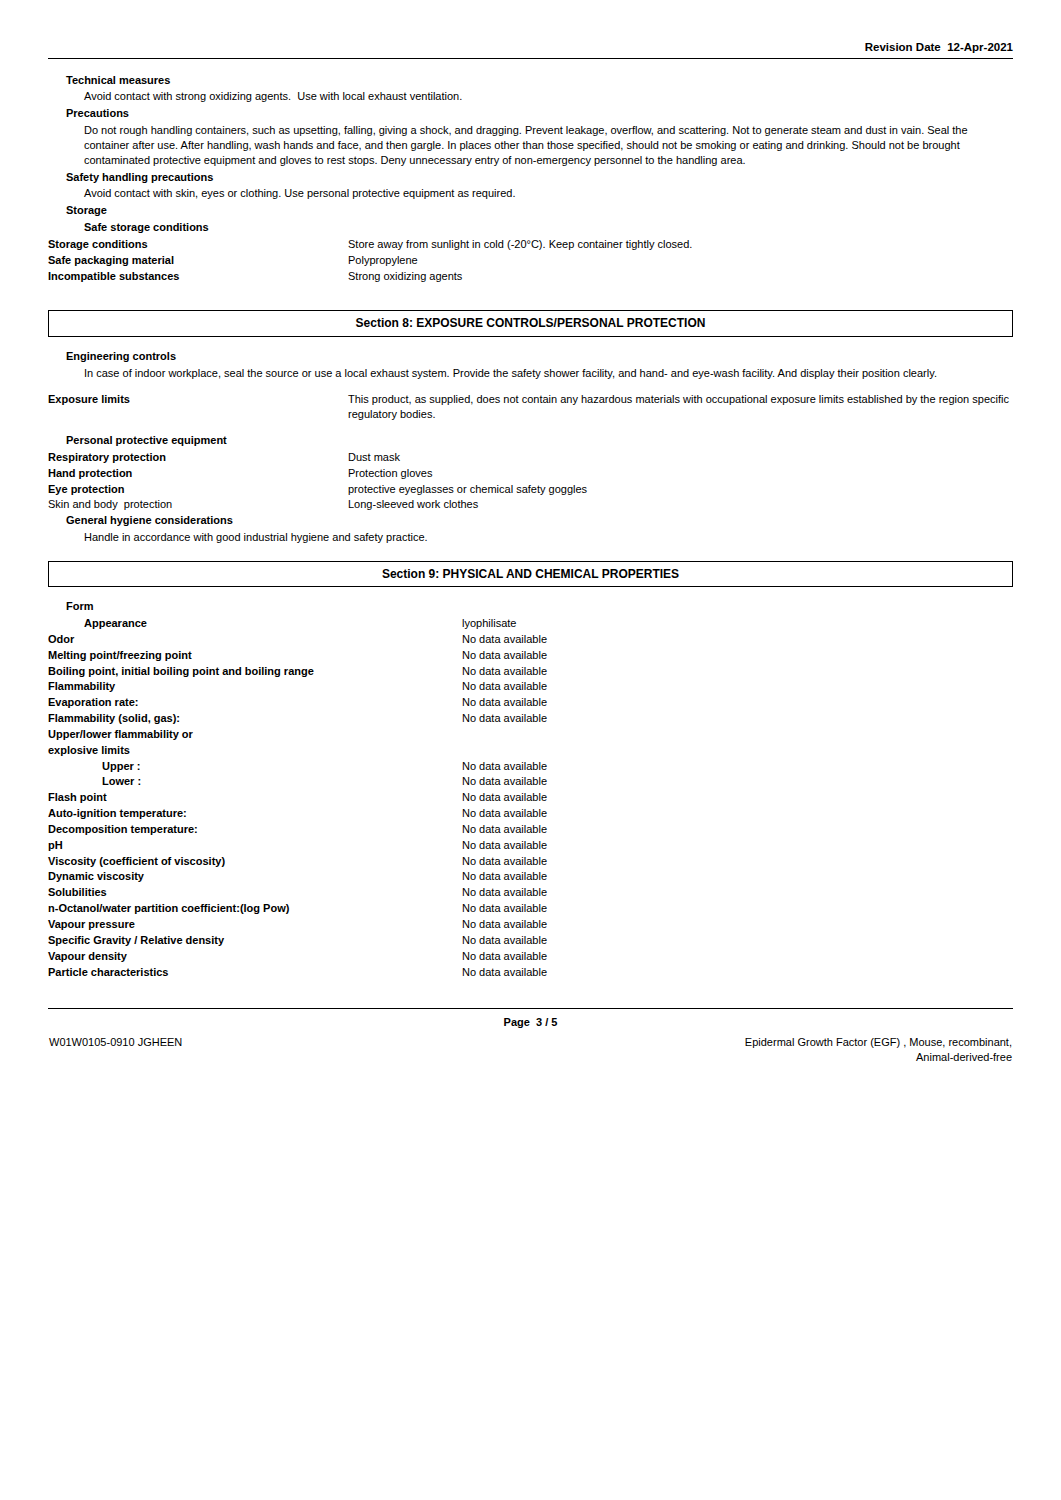Revision Date 12-Apr-2021
Technical measures
Avoid contact with strong oxidizing agents. Use with local exhaust ventilation.
Precautions
Do not rough handling containers, such as upsetting, falling, giving a shock, and dragging. Prevent leakage, overflow, and scattering. Not to generate steam and dust in vain. Seal the container after use. After handling, wash hands and face, and then gargle. In places other than those specified, should not be smoking or eating and drinking. Should not be brought contaminated protective equipment and gloves to rest stops. Deny unnecessary entry of non-emergency personnel to the handling area.
Safety handling precautions
Avoid contact with skin, eyes or clothing. Use personal protective equipment as required.
Storage
Safe storage conditions
| Storage conditions | Store away from sunlight in cold (-20°C). Keep container tightly closed. |
| Safe packaging material | Polypropylene |
| Incompatible substances | Strong oxidizing agents |
Section 8: EXPOSURE CONTROLS/PERSONAL PROTECTION
Engineering controls
In case of indoor workplace, seal the source or use a local exhaust system. Provide the safety shower facility, and hand- and eye-wash facility. And display their position clearly.
| Exposure limits | This product, as supplied, does not contain any hazardous materials with occupational exposure limits established by the region specific regulatory bodies. |
Personal protective equipment
| Respiratory protection | Dust mask |
| Hand protection | Protection gloves |
| Eye protection | protective eyeglasses or chemical safety goggles |
| Skin and body protection | Long-sleeved work clothes |
General hygiene considerations
Handle in accordance with good industrial hygiene and safety practice.
Section 9: PHYSICAL AND CHEMICAL PROPERTIES
Form
| Appearance | lyophilisate |
| Odor | No data available |
| Melting point/freezing point | No data available |
| Boiling point, initial boiling point and boiling range | No data available |
| Flammability | No data available |
| Evaporation rate: | No data available |
| Flammability (solid, gas): | No data available |
| Upper/lower flammability or | |
| explosive limits | |
| Upper : | No data available |
| Lower : | No data available |
| Flash point | No data available |
| Auto-ignition temperature: | No data available |
| Decomposition temperature: | No data available |
| pH | No data available |
| Viscosity (coefficient of viscosity) | No data available |
| Dynamic viscosity | No data available |
| Solubilities | No data available |
| n-Octanol/water partition coefficient:(log Pow) | No data available |
| Vapour pressure | No data available |
| Specific Gravity / Relative density | No data available |
| Vapour density | No data available |
| Particle characteristics | No data available |
Page 3 / 5
| W01W0105-0910 JGHEEN | Epidermal Growth Factor (EGF) , Mouse, recombinant, Animal-derived-free |